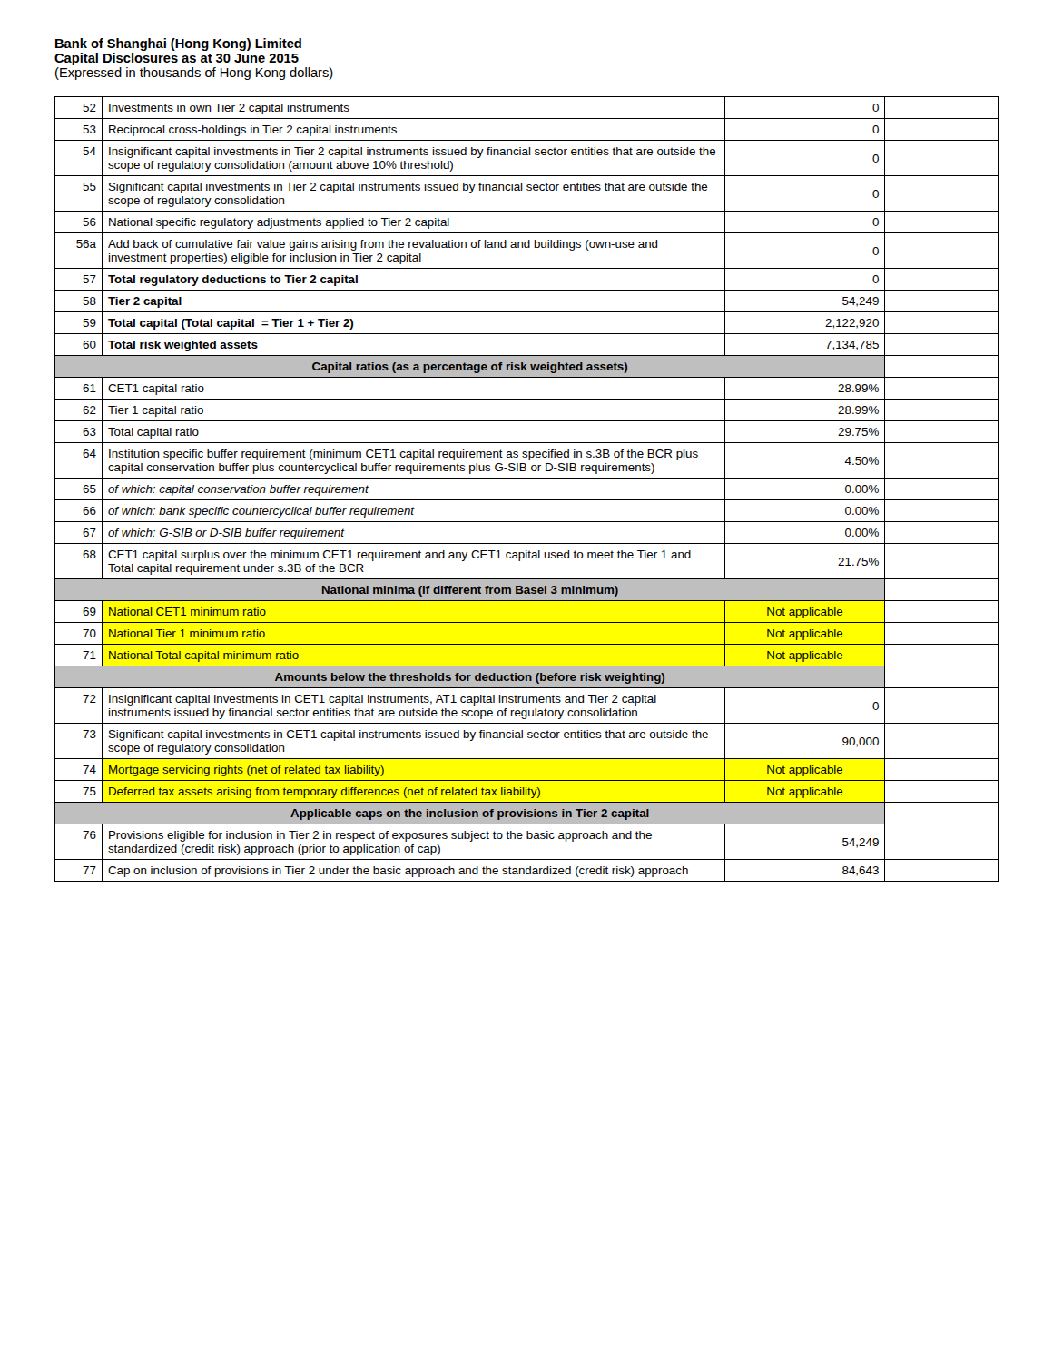Bank of Shanghai (Hong Kong) Limited
Capital Disclosures as at 30 June 2015
(Expressed in thousands of Hong Kong dollars)
| 52 | Investments in own Tier 2 capital instruments | 0 | |
| 53 | Reciprocal cross-holdings in Tier 2 capital instruments | 0 | |
| 54 | Insignificant capital investments in Tier 2 capital instruments issued by financial sector entities that are outside the scope of regulatory consolidation (amount above 10% threshold) | 0 | |
| 55 | Significant capital investments in Tier 2 capital instruments issued by financial sector entities that are outside the scope of regulatory consolidation | 0 | |
| 56 | National specific regulatory adjustments applied to Tier 2 capital | 0 | |
| 56a | Add back of cumulative fair value gains arising from the revaluation of land and buildings (own-use and investment properties) eligible for inclusion in Tier 2 capital | 0 | |
| 57 | Total regulatory deductions to Tier 2 capital | 0 | |
| 58 | Tier 2 capital | 54,249 | |
| 59 | Total capital (Total capital = Tier 1 + Tier 2) | 2,122,920 | |
| 60 | Total risk weighted assets | 7,134,785 | |
| Capital ratios (as a percentage of risk weighted assets) | |
| 61 | CET1 capital ratio | 28.99% | |
| 62 | Tier 1 capital ratio | 28.99% | |
| 63 | Total capital ratio | 29.75% | |
| 64 | Institution specific buffer requirement (minimum CET1 capital requirement as specified in s.3B of the BCR plus capital conservation buffer plus countercyclical buffer requirements plus G-SIB or D-SIB requirements) | 4.50% | |
| 65 | of which: capital conservation buffer requirement | 0.00% | |
| 66 | of which: bank specific countercyclical buffer requirement | 0.00% | |
| 67 | of which: G-SIB or D-SIB buffer requirement | 0.00% | |
| 68 | CET1 capital surplus over the minimum CET1 requirement and any CET1 capital used to meet the Tier 1 and Total capital requirement under s.3B of the BCR | 21.75% | |
| National minima (if different from Basel 3 minimum) | |
| 69 | National CET1 minimum ratio | Not applicable | |
| 70 | National Tier 1 minimum ratio | Not applicable | |
| 71 | National Total capital minimum ratio | Not applicable | |
| Amounts below the thresholds for deduction (before risk weighting) | |
| 72 | Insignificant capital investments in CET1 capital instruments, AT1 capital instruments and Tier 2 capital instruments issued by financial sector entities that are outside the scope of regulatory consolidation | 0 | |
| 73 | Significant capital investments in CET1 capital instruments issued by financial sector entities that are outside the scope of regulatory consolidation | 90,000 | |
| 74 | Mortgage servicing rights (net of related tax liability) | Not applicable | |
| 75 | Deferred tax assets arising from temporary differences (net of related tax liability) | Not applicable | |
| Applicable caps on the inclusion of provisions in Tier 2 capital | |
| 76 | Provisions eligible for inclusion in Tier 2 in respect of exposures subject to the basic approach and the standardized (credit risk) approach (prior to application of cap) | 54,249 | |
| 77 | Cap on inclusion of provisions in Tier 2 under the basic approach and the standardized (credit risk) approach | 84,643 | |